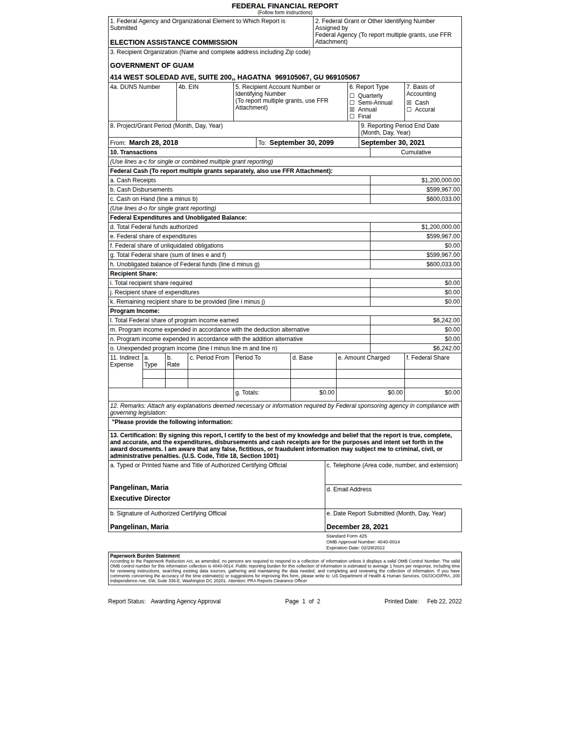FEDERAL FINANCIAL REPORT
(Follow form instructions)
| 1. Federal Agency and Organizational Element to Which Report is Submitted ELECTION ASSISTANCE COMMISSION | 2. Federal Grant or Other Identifying Number Assigned by Federal Agency (To report multiple grants, use FFR Attachment) |
| 3. Recipient Organization (Name and complete address including Zip code) GOVERNMENT OF GUAM 414 WEST SOLEDAD AVE, SUITE 200,, HAGATNA 969105067, GU 969105067 |
| 4a. DUNS Number | 4b. EIN | 5. Recipient Account Number or Identifying Number (To report multiple grants, use FFR Attachment) | 6. Report Type ☐ Quarterly ☐ Semi-Annual ☒ Annual ☐ Final | 7. Basis of Accounting ☒ Cash ☐ Accural |
| 8. Project/Grant Period (Month, Day, Year) | 9. Reporting Period End Date (Month, Day, Year) |
| From: March 28, 2018 | To: September 30, 2099 | September 30, 2021 |
| 10. Transactions | Cumulative |
| (Use lines a-c for single or combined multiple grant reporting) |
| Federal Cash (To report multiple grants separately, also use FFR Attachment): |
| a. Cash Receipts | $1,200,000.00 |
| b. Cash Disbursements | $599,967.00 |
| c. Cash on Hand (line a minus b) | $600,033.00 |
| (Use lines d-o for single grant reporting) |
| Federal Expenditures and Unobligated Balance: |
| d. Total Federal funds authorized | $1,200,000.00 |
| e. Federal share of expenditures | $599,967.00 |
| f. Federal share of unliquidated obligations | $0.00 |
| g. Total Federal share (sum of lines e and f) | $599,967.00 |
| h. Unobligated balance of Federal funds (line d minus g) | $600,033.00 |
| Recipient Share: |
| i. Total recipient share required | $0.00 |
| j. Recipient share of expenditures | $0.00 |
| k. Remaining recipient share to be provided (line i minus j) | $0.00 |
| Program Income: |
| l. Total Federal share of program income earned | $6,242.00 |
| m. Program income expended in accordance with the deduction alternative | $0.00 |
| n. Program income expended in accordance with the addition alternative | $0.00 |
| o. Unexpended program income (line l minus line m and line n) | $6,242.00 |
| 11. Indirect Expense | a. Type | b. Rate | c. Period From | Period To | d. Base | e. Amount Charged | f. Federal Share |
| | g. Totals: | $0.00 | $0.00 | $0.00 |
| 12. Remarks: Attach any explanations deemed necessary or information required by Federal sponsoring agency in compliance with governing legislation: |
| "Please provide the following information: |
| 13. Certification: By signing this report, I certify to the best of my knowledge and belief that the report is true, complete, and accurate, and the expenditures, disbursements and cash receipts are for the purposes and intent set forth in the award documents. I am aware that any false, fictitious, or fraudulent information may subject me to criminal, civil, or administrative penalties. (U.S. Code, Title 18, Section 1001) |
| a. Typed or Printed Name and Title of Authorized Certifying Official Pangelinan, Maria Executive Director | / c. Telephone (Area code, number, and extension) / / d. Email Address / |
| b. Signature of Authorized Certifying Official Pangelinan, Maria | e. Date Report Submitted (Month, Day, Year) December 28, 2021 |
| | Standard Form 425 OMB Approval Number: 4040-0014 Expiration Date: 02/28/2022 |
| Paperwork Burden Statement According to the Paperwork Reduction Act, as amended, no persons are required to respond to a collection of information unless it displays a valid OMB Control Number. The valid OMB control number for this information collection is 4040-0014. Public reporting burden for this collection of information is estimated to average 1 hours per response, including time for reviewing instructions, searching existing data sources, gathering and maintaining the data needed, and completing and reviewing the collection of information. If you have comments concerning the accuracy of the time estimate(s) or suggestions for improving this form, please write to: US Department of Health & Human Services, OS/OCIO/PRA, 200 Independence Ave, SW, Suite 336-E, Washington DC 20201. Attention: PRA Reports Clearance Officer |
Report Status: Awarding Agency Approval
Page 1 of 2
Printed Date: Feb 22, 2022